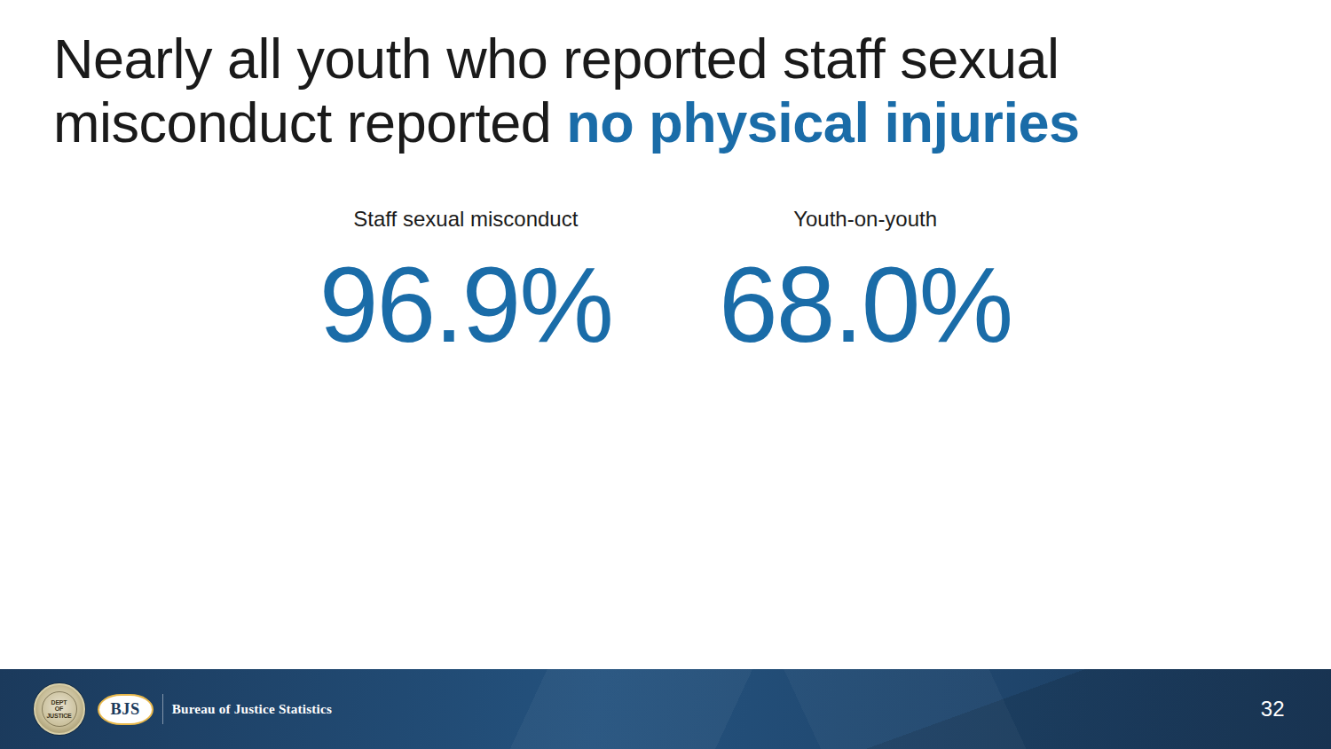Nearly all youth who reported staff sexual misconduct reported no physical injuries
Staff sexual misconduct 96.9%
Youth-on-youth 68.0%
DEPT
OF
JUSTICE
BJS Bureau of Justice Statistics
32